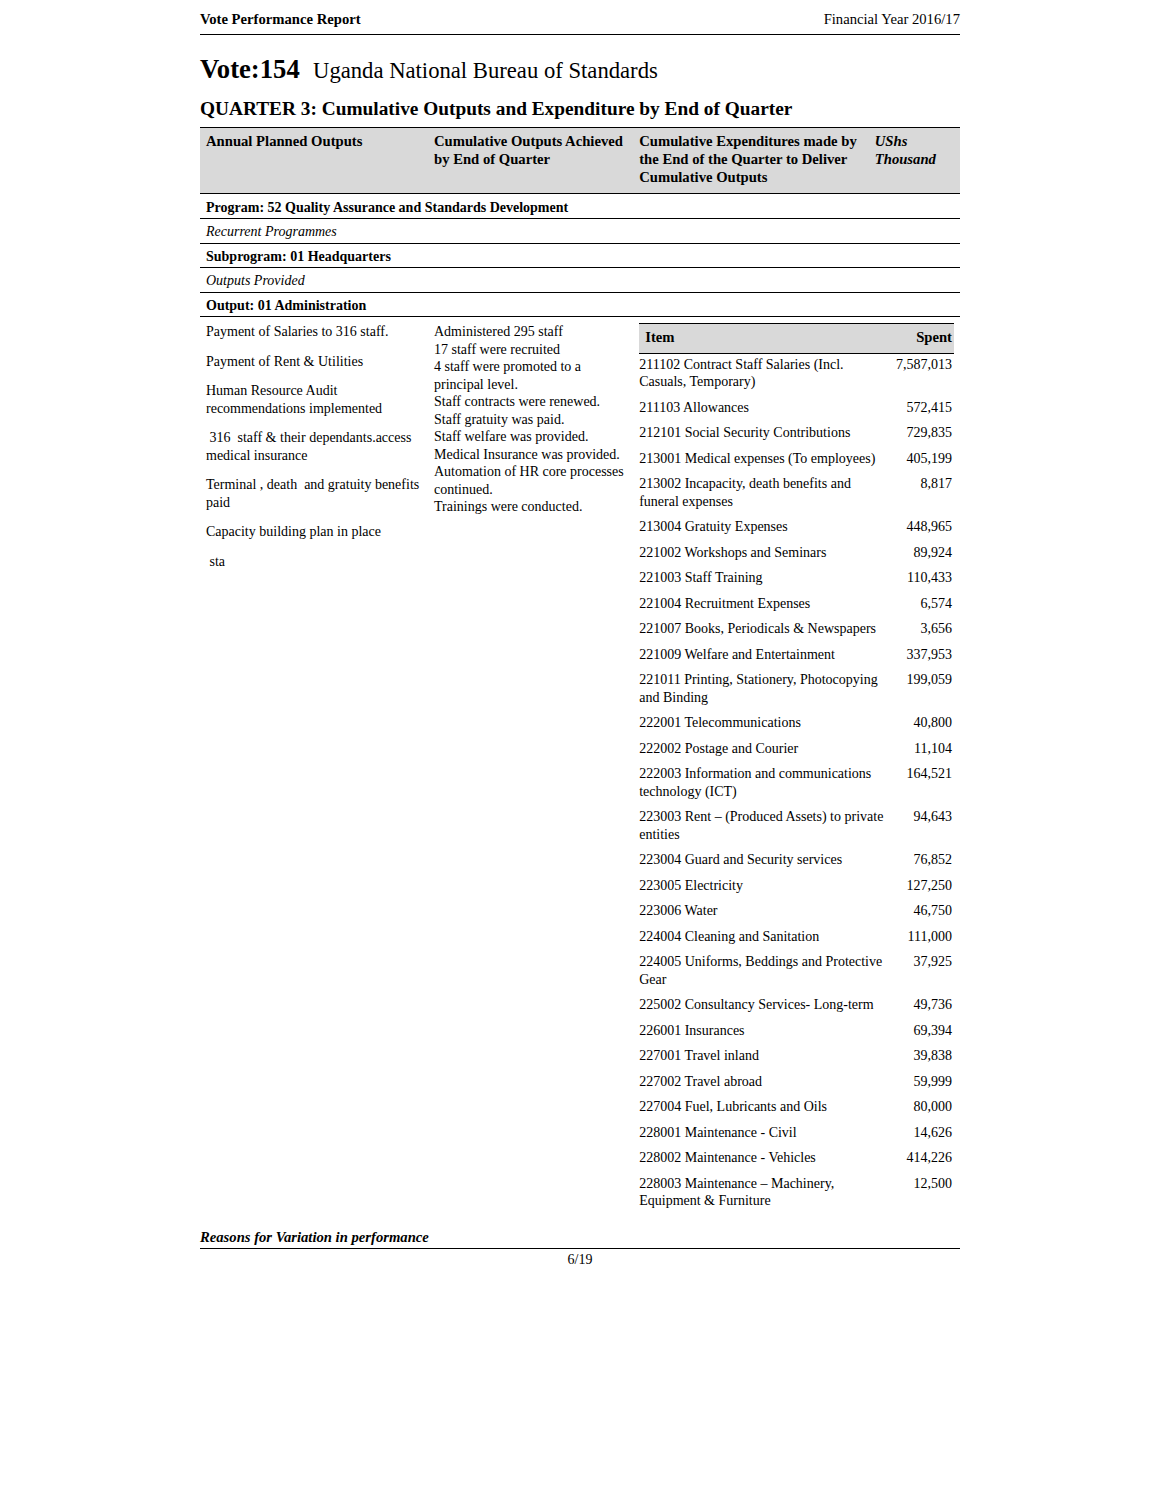Vote Performance Report
Financial Year 2016/17
Vote: 154 Uganda National Bureau of Standards
QUARTER 3: Cumulative Outputs and Expenditure by End of Quarter
| Annual Planned Outputs | Cumulative Outputs Achieved by End of Quarter | Cumulative Expenditures made by the End of the Quarter to Deliver Cumulative Outputs | UShs Thousand |
| --- | --- | --- | --- |
| Program: 52 Quality Assurance and Standards Development |
| Recurrent Programmes |
| Subprogram: 01 Headquarters |
| Outputs Provided |
| Output: 01 Administration |
| Payment of Salaries to 316 staff. Payment of Rent & Utilities Human Resource Audit recommendations implemented 316 staff & their dependants.access medical insurance Terminal , death and gratuity benefits paid Capacity building plan in place sta | Administered 295 staff 17 staff were recruited 4 staff were promoted to a principal level. Staff contracts were renewed. Staff gratuity was paid. Staff welfare was provided. Medical Insurance was provided. Automation of HR core processes continued. Trainings were conducted. | / Item / Spent / / --- / --- / / 211102 Contract Staff Salaries (Incl. Casuals, Temporary) / 7,587,013 / / 211103 Allowances / 572,415 / / 212101 Social Security Contributions / 729,835 / / 213001 Medical expenses (To employees) / 405,199 / / 213002 Incapacity, death benefits and funeral expenses / 8,817 / / 213004 Gratuity Expenses / 448,965 / / 221002 Workshops and Seminars / 89,924 / / 221003 Staff Training / 110,433 / / 221004 Recruitment Expenses / 6,574 / / 221007 Books, Periodicals & Newspapers / 3,656 / / 221009 Welfare and Entertainment / 337,953 / / 221011 Printing, Stationery, Photocopying and Binding / 199,059 / / 222001 Telecommunications / 40,800 / / 222002 Postage and Courier / 11,104 / / 222003 Information and communications technology (ICT) / 164,521 / / 223003 Rent – (Produced Assets) to private entities / 94,643 / / 223004 Guard and Security services / 76,852 / / 223005 Electricity / 127,250 / / 223006 Water / 46,750 / / 224004 Cleaning and Sanitation / 111,000 / / 224005 Uniforms, Beddings and Protective Gear / 37,925 / / 225002 Consultancy Services- Long-term / 49,736 / / 226001 Insurances / 69,394 / / 227001 Travel inland / 39,838 / / 227002 Travel abroad / 59,999 / / 227004 Fuel, Lubricants and Oils / 80,000 / / 228001 Maintenance - Civil / 14,626 / / 228002 Maintenance - Vehicles / 414,226 / / 228003 Maintenance – Machinery, Equipment & Furniture / 12,500 / |
Reasons for Variation in performance
6/19